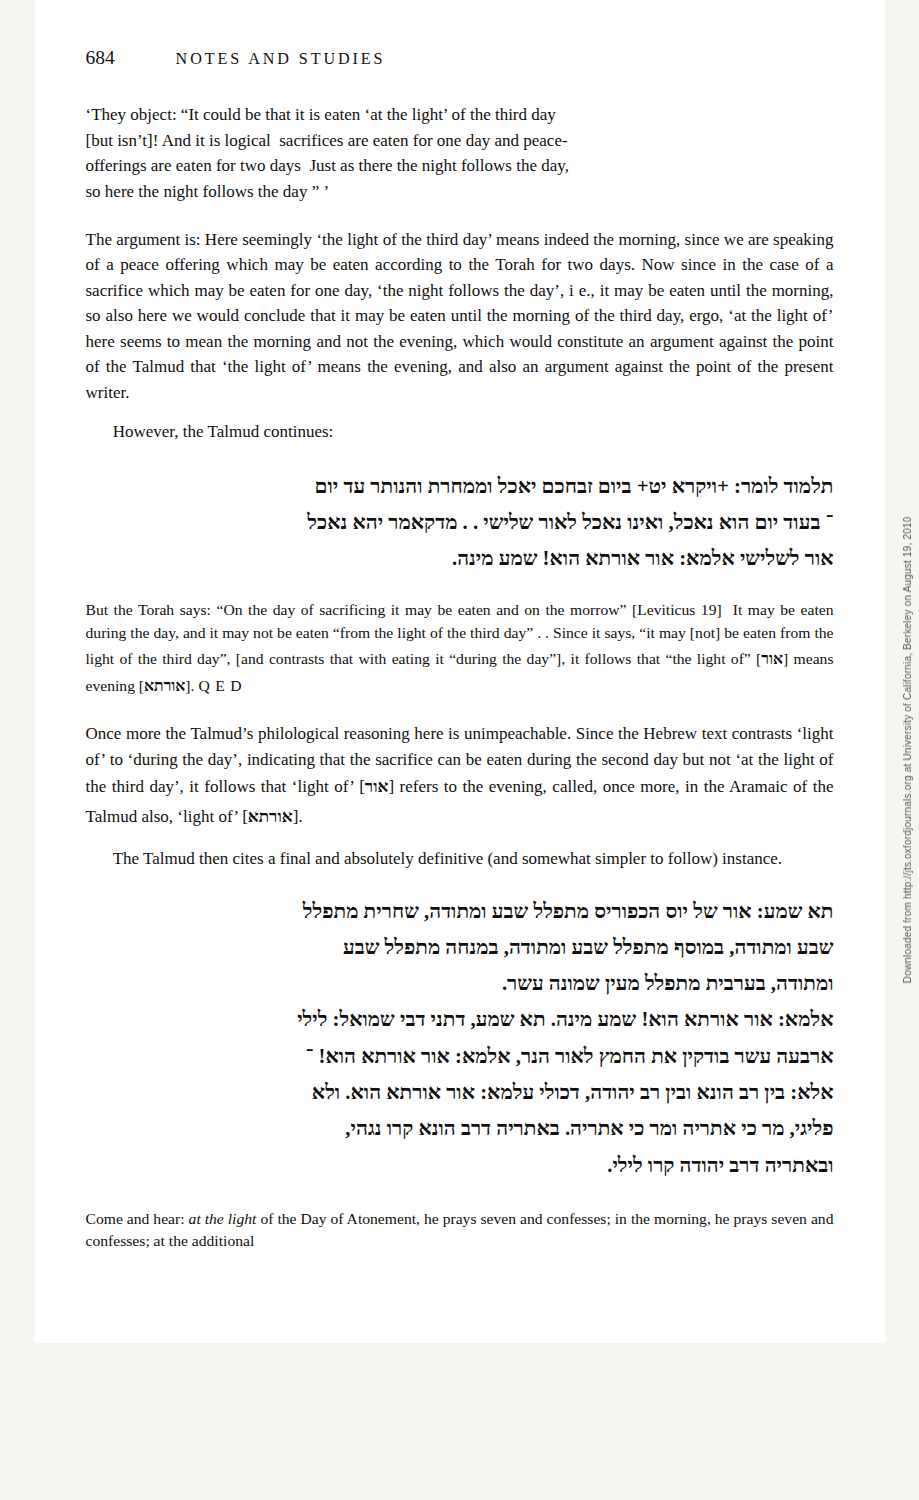Downloaded from http://jts.oxfordjournals.org at University of California, Berkeley on August 19, 2010
684
Notes and Studies
‘They object: “It could be that it is eaten ‘at the light’ of the third day
[but isn’t]! And it is logical sacrifices are eaten for one day and peace-
offerings are eaten for two days Just as there the night follows the day,
so here the night follows the day ” ’
The argument is: Here seemingly ‘the light of the third day’ means indeed the morning, since we are speaking of a peace offering which may be eaten according to the Torah for two days. Now since in the case of a sacrifice which may be eaten for one day, ‘the night follows the day’, i e., it may be eaten until the morning, so also here we would conclude that it may be eaten until the morning of the third day, ergo, ‘at the light of’ here seems to mean the morning and not the evening, which would constitute an argument against the point of the Talmud that ‘the light of’ means the evening, and also an argument against the point of the present writer.
However, the Talmud continues:
תלמוד לומר: +ויקרא יט+ ביום זבחכם יאכל וממחרת והנותר עד יום
־ בעוד יום הוא נאכל, ואינו נאכל לאור שלישי . . מדקאמר יהא נאכל
אור לשלישי אלמא: אור אורתא הוא! שמע מינה.
But the Torah says: “On the day of sacrificing it may be eaten and on the morrow” [Leviticus 19] It may be eaten during the day, and it may not be eaten “from the light of the third day” . . Since it says, “it may [not] be eaten from the light of the third day”, [and contrasts that with eating it “during the day”], it follows that “the light of” [אור] means evening [אורתא]. Q E D
Once more the Talmud’s philological reasoning here is unimpeachable. Since the Hebrew text contrasts ‘light of’ to ‘during the day’, indicating that the sacrifice can be eaten during the second day but not ‘at the light of the third day’, it follows that ‘light of’ [אור] refers to the evening, called, once more, in the Aramaic of the Talmud also, ‘light of’ [אורתא].
The Talmud then cites a final and absolutely definitive (and somewhat simpler to follow) instance.
תא שמע: אור של יוס הכפוריס מתפלל שבע ומתודה, שחרית מתפלל
שבע ומתודה, במוסף מתפלל שבע ומתודה, במנחה מתפלל שבע
ומתודה, בערבית מתפלל מעין שמונה עשר.
אלמא: אור אורתא הוא! שמע מינה. תא שמע, דתני דבי שמואל: לילי
ארבעה עשר בודקין את החמץ לאור הנר, אלמא: אור אורתא הוא! ־
אלא: בין רב הונא ובין רב יהודה, דכולי עלמא: אור אורתא הוא. ולא
פליגי, מר כי אתריה ומר כי אתריה. באתריה דרב הונא קרו נגהי,
ובאתריה דרב יהודה קרו לילי.
Come and hear: at the light of the Day of Atonement, he prays seven and confesses; in the morning, he prays seven and confesses; at the additional